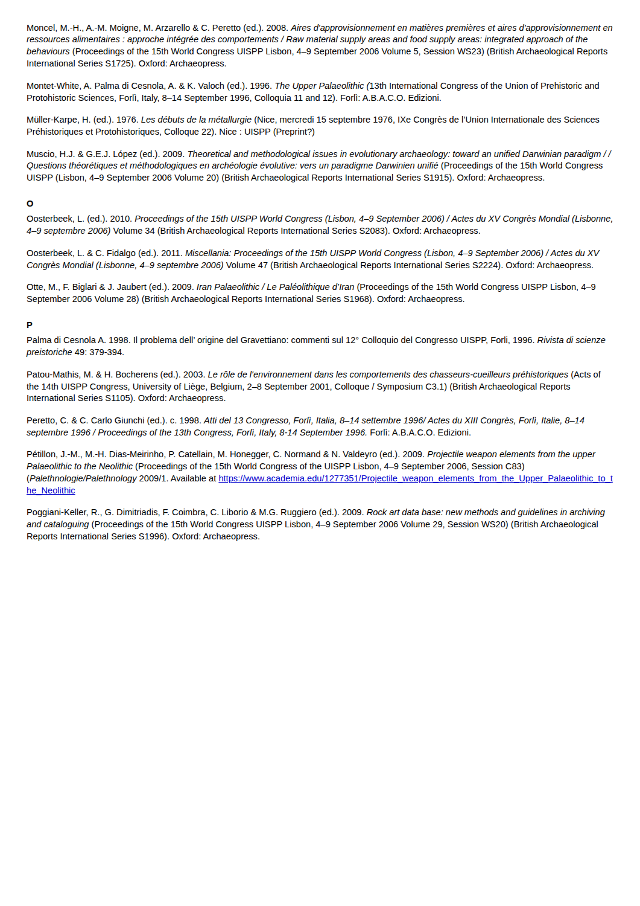Moncel, M.-H., A.-M. Moigne, M. Arzarello & C. Peretto (ed.). 2008. Aires d'approvisionnement en matières premières et aires d'approvisionnement en ressources alimentaires : approche intégrée des comportements / Raw material supply areas and food supply areas: integrated approach of the behaviours (Proceedings of the 15th World Congress UISPP Lisbon, 4–9 September 2006 Volume 5, Session WS23) (British Archaeological Reports International Series S1725). Oxford: Archaeopress.
Montet-White, A. Palma di Cesnola, A. & K. Valoch (ed.). 1996. The Upper Palaeolithic (13th International Congress of the Union of Prehistoric and Protohistoric Sciences, Forlì, Italy, 8–14 September 1996, Colloquia 11 and 12). Forlì: A.B.A.C.O. Edizioni.
Müller-Karpe, H. (ed.). 1976. Les débuts de la métallurgie (Nice, mercredi 15 septembre 1976, IXe Congrès de l’Union Internationale des Sciences Préhistoriques et Protohistoriques, Colloque 22). Nice : UISPP (Preprint?)
Muscio, H.J. & G.E.J. López (ed.). 2009. Theoretical and methodological issues in evolutionary archaeology: toward an unified Darwinian paradigm / / Questions théorétiques et méthodologiques en archéologie évolutive: vers un paradigme Darwinien unifié (Proceedings of the 15th World Congress UISPP (Lisbon, 4–9 September 2006 Volume 20) (British Archaeological Reports International Series S1915). Oxford: Archaeopress.
O
Oosterbeek, L. (ed.). 2010. Proceedings of the 15th UISPP World Congress (Lisbon, 4–9 September 2006) / Actes du XV Congrès Mondial (Lisbonne, 4–9 septembre 2006) Volume 34 (British Archaeological Reports International Series S2083). Oxford: Archaeopress.
Oosterbeek, L. & C. Fidalgo (ed.). 2011. Miscellania: Proceedings of the 15th UISPP World Congress (Lisbon, 4–9 September 2006) / Actes du XV Congrès Mondial (Lisbonne, 4–9 septembre 2006) Volume 47 (British Archaeological Reports International Series S2224). Oxford: Archaeopress.
Otte, M., F. Biglari & J. Jaubert (ed.). 2009. Iran Palaeolithic / Le Paléolithique d’Iran (Proceedings of the 15th World Congress UISPP Lisbon, 4–9 September 2006 Volume 28) (British Archaeological Reports International Series S1968). Oxford: Archaeopress.
P
Palma di Cesnola A. 1998. Il problema dell’ origine del Gravettiano: commenti sul 12° Colloquio del Congresso UISPP, Forli, 1996. Rivista di scienze preistoriche 49: 379-394.
Patou-Mathis, M. & H. Bocherens (ed.). 2003. Le rôle de l'environnement dans les comportements des chasseurs-cueilleurs préhistoriques (Acts of the 14th UISPP Congress, University of Liège, Belgium, 2–8 September 2001, Colloque / Symposium C3.1) (British Archaeological Reports International Series S1105). Oxford: Archaeopress.
Peretto, C. & C. Carlo Giunchi (ed.). c. 1998. Atti del 13 Congresso, Forlì, Italia, 8–14 settembre 1996/ Actes du XIII Congrès, Forlì, Italie, 8–14 septembre 1996 / Proceedings of the 13th Congress, Forlì, Italy, 8-14 September 1996. Forlì: A.B.A.C.O. Edizioni.
Pétillon, J.-M., M.-H. Dias-Meirinho, P. Catellain, M. Honegger, C. Normand & N. Valdeyro (ed.). 2009. Projectile weapon elements from the upper Palaeolithic to the Neolithic (Proceedings of the 15th World Congress of the UISPP Lisbon, 4–9 September 2006, Session C83) (Palethnologie/Palethnology 2009/1. Available at https://www.academia.edu/1277351/Projectile_weapon_elements_from_the_Upper_Palaeolithic_to_the_Neolithic
Poggiani-Keller, R., G. Dimitriadis, F. Coimbra, C. Liborio & M.G. Ruggiero (ed.). 2009. Rock art data base: new methods and guidelines in archiving and cataloguing (Proceedings of the 15th World Congress UISPP Lisbon, 4–9 September 2006 Volume 29, Session WS20) (British Archaeological Reports International Series S1996). Oxford: Archaeopress.